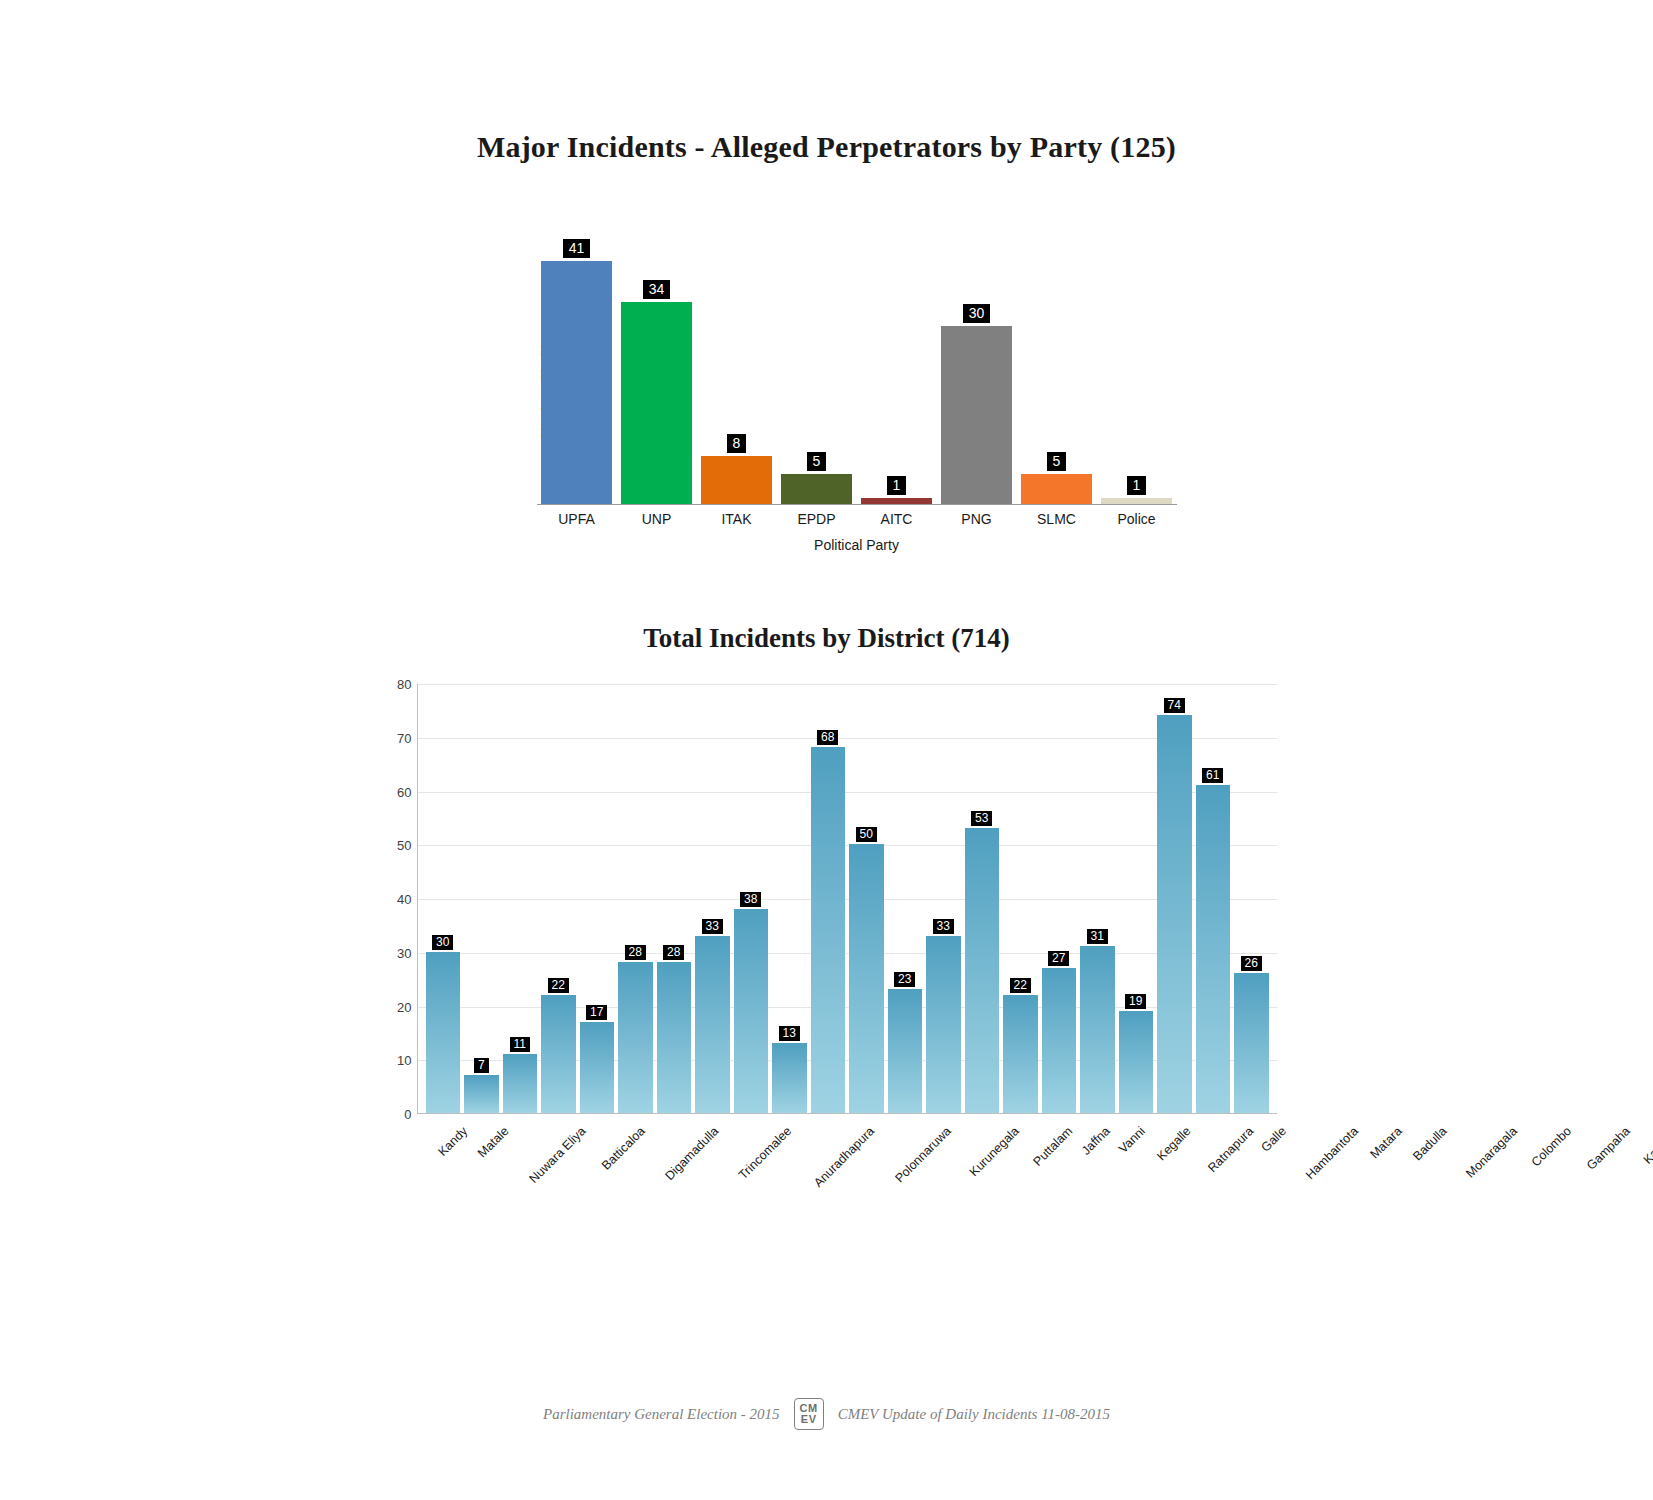Major Incidents - Alleged Perpetrators by Party (125)
Number of Incidents
41
34
8
5
1
30
5
1
UPFA UNP ITAK EPDP AITC PNG SLMC Police
Political Party
Total Incidents by District (714)
80
70
60
50
40
30
20
10
0
30
7
11
22
17
28
28
33
38
13
68
50
23
33
53
22
27
31
19
74
61
26
Kandy Matale Nuwara Eliya Batticaloa Digamadulla Trincomalee Anuradhapura Polonnaruwa Kurunegala Puttalam Jaffna Vanni Kegalle Ratnapura Galle Hambantota Matara Badulla Monaragala Colombo Gampaha Kalutara
Parliamentary General Election - 2015 CM
EV CMEV Update of Daily Incidents 11-08-2015